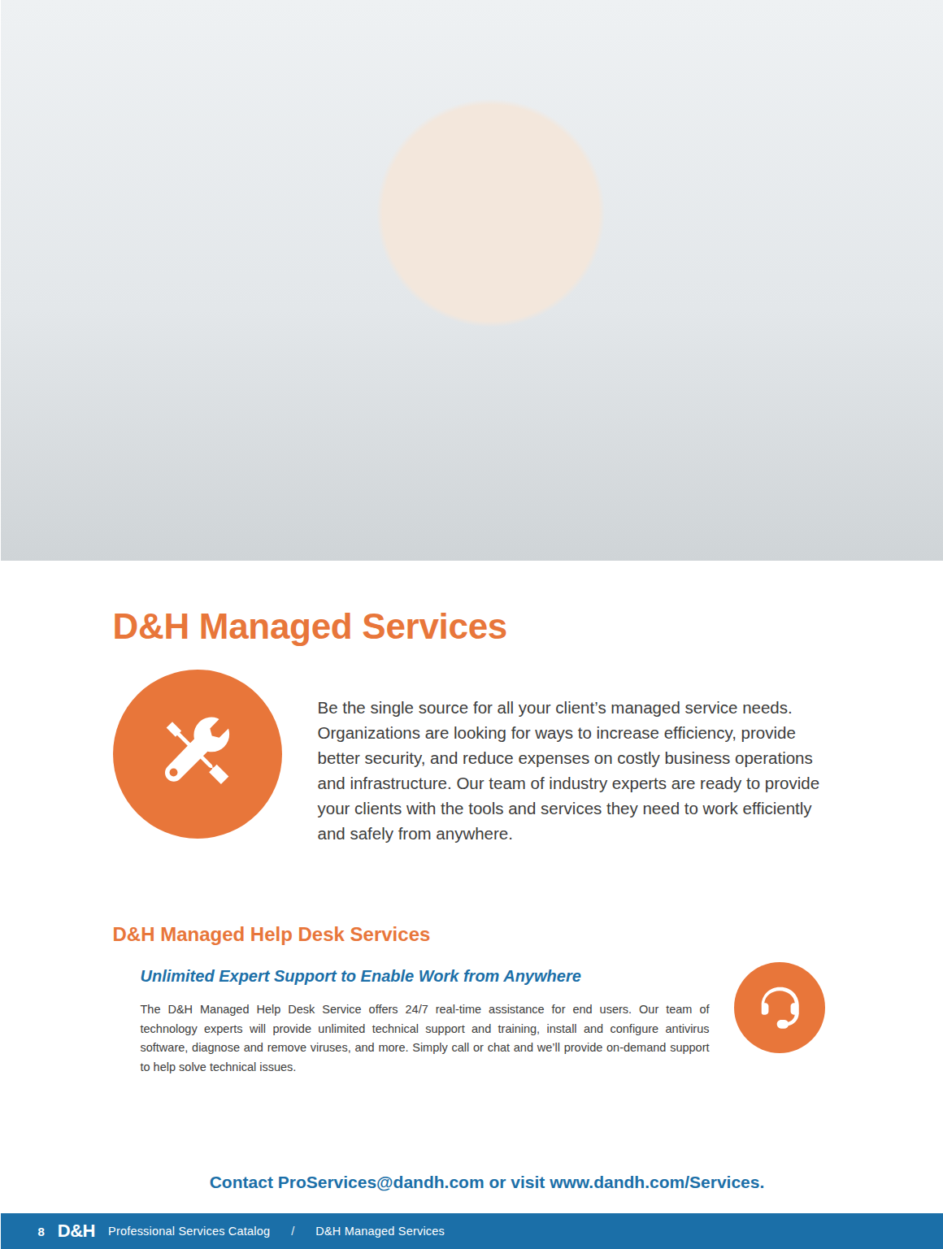D&H Managed Services
Be the single source for all your client’s managed service needs. Organizations are looking for ways to increase efficiency, provide better security, and reduce expenses on costly business operations and infrastructure. Our team of industry experts are ready to provide your clients with the tools and services they need to work efficiently and safely from anywhere.
D&H Managed Help Desk Services
Unlimited Expert Support to Enable Work from Anywhere
The D&H Managed Help Desk Service offers 24/7 real-time assistance for end users. Our team of technology experts will provide unlimited technical support and training, install and configure antivirus software, diagnose and remove viruses, and more. Simply call or chat and we’ll provide on-demand support to help solve technical issues.
Contact ProServices@dandh.com or visit www.dandh.com/Services.
8 D&H Professional Services Catalog / D&H Managed Services